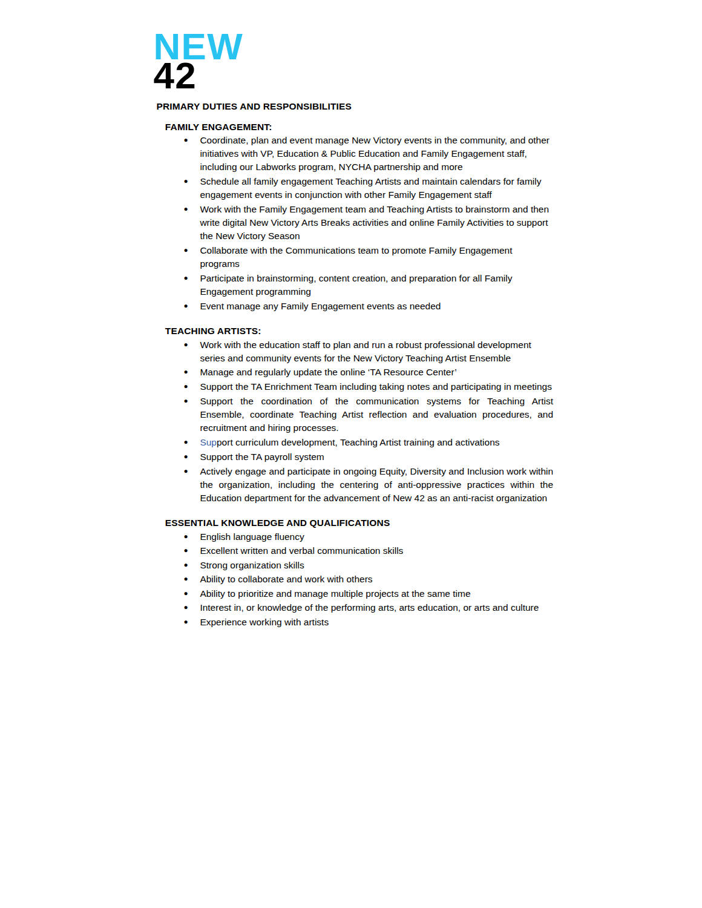NEW 42
PRIMARY DUTIES AND RESPONSIBILITIES
FAMILY ENGAGEMENT:
Coordinate, plan and event manage New Victory events in the community, and other initiatives with VP, Education & Public Education and Family Engagement staff, including our Labworks program, NYCHA partnership and more
Schedule all family engagement Teaching Artists and maintain calendars for family engagement events in conjunction with other Family Engagement staff
Work with the Family Engagement team and Teaching Artists to brainstorm and then write digital New Victory Arts Breaks activities and online Family Activities to support the New Victory Season
Collaborate with the Communications team to promote Family Engagement programs
Participate in brainstorming, content creation, and preparation for all Family Engagement programming
Event manage any Family Engagement events as needed
TEACHING ARTISTS:
Work with the education staff to plan and run a robust professional development series and community events for the New Victory Teaching Artist Ensemble
Manage and regularly update the online ‘TA Resource Center’
Support the TA Enrichment Team including taking notes and participating in meetings
Support the coordination of the communication systems for Teaching Artist Ensemble, coordinate Teaching Artist reflection and evaluation procedures, and recruitment and hiring processes.
Support curriculum development, Teaching Artist training and activations
Support the TA payroll system
Actively engage and participate in ongoing Equity, Diversity and Inclusion work within the organization, including the centering of anti-oppressive practices within the Education department for the advancement of New 42 as an anti-racist organization
ESSENTIAL KNOWLEDGE AND QUALIFICATIONS
English language fluency
Excellent written and verbal communication skills
Strong organization skills
Ability to collaborate and work with others
Ability to prioritize and manage multiple projects at the same time
Interest in, or knowledge of the performing arts, arts education, or arts and culture
Experience working with artists